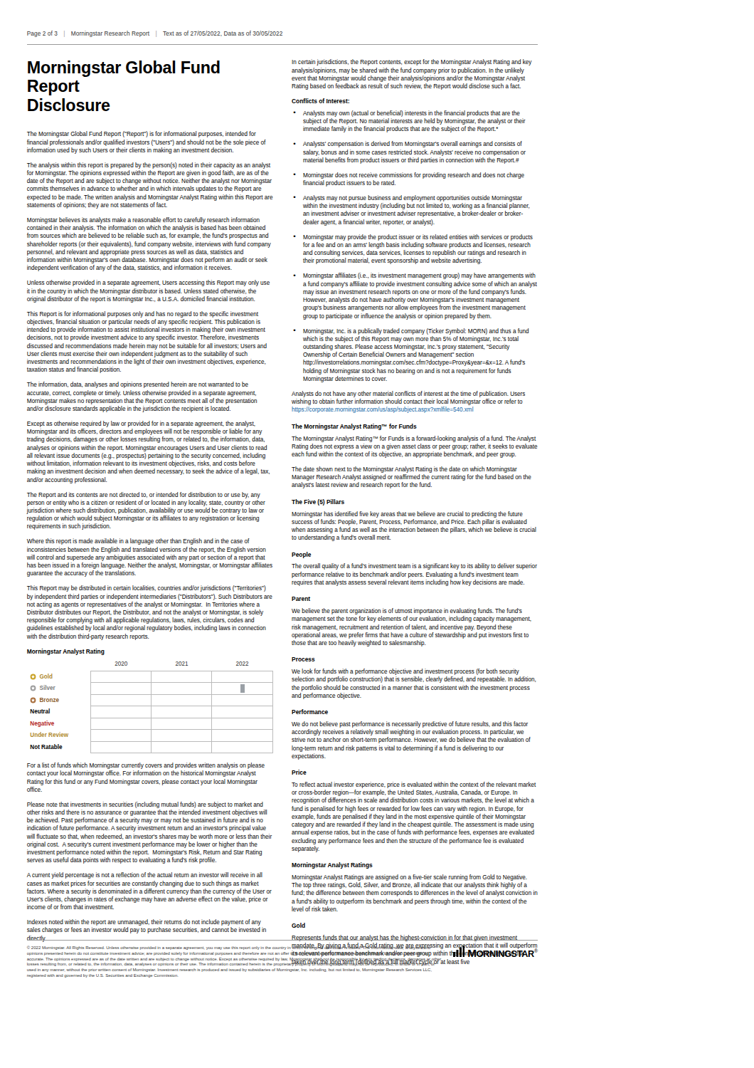Page 2 of 3|Morningstar Research Report|Text as of 27/05/2022, Data as of 30/05/2022
Morningstar Global Fund Report
Disclosure
The Morningstar Global Fund Report ("Report") is for informational purposes, intended for financial professionals and/or qualified investors ("Users") and should not be the sole piece of information used by such Users or their clients in making an investment decision.
The analysis within this report is prepared by the person(s) noted in their capacity as an analyst for Morningstar. The opinions expressed within the Report are given in good faith, are as of the date of the Report and are subject to change without notice. Neither the analyst nor Morningstar commits themselves in advance to whether and in which intervals updates to the Report are expected to be made. The written analysis and Morningstar Analyst Rating within this Report are statements of opinions; they are not statements of fact.
Morningstar believes its analysts make a reasonable effort to carefully research information contained in their analysis. The information on which the analysis is based has been obtained from sources which are believed to be reliable such as, for example, the fund's prospectus and shareholder reports (or their equivalents), fund company website, interviews with fund company personnel, and relevant and appropriate press sources as well as data, statistics and information within Morningstar's own database. Morningstar does not perform an audit or seek independent verification of any of the data, statistics, and information it receives.
Unless otherwise provided in a separate agreement, Users accessing this Report may only use it in the country in which the Morningstar distributor is based. Unless stated otherwise, the original distributor of the report is Morningstar Inc., a U.S.A. domiciled financial institution.
This Report is for informational purposes only and has no regard to the specific investment objectives, financial situation or particular needs of any specific recipient. This publication is intended to provide information to assist institutional investors in making their own investment decisions, not to provide investment advice to any specific investor. Therefore, investments discussed and recommendations made herein may not be suitable for all investors; Users and User clients must exercise their own independent judgment as to the suitability of such investments and recommendations in the light of their own investment objectives, experience, taxation status and financial position.
The information, data, analyses and opinions presented herein are not warranted to be accurate, correct, complete or timely. Unless otherwise provided in a separate agreement, Morningstar makes no representation that the Report contents meet all of the presentation and/or disclosure standards applicable in the jurisdiction the recipient is located.
Except as otherwise required by law or provided for in a separate agreement, the analyst, Morningstar and its officers, directors and employees will not be responsible or liable for any trading decisions, damages or other losses resulting from, or related to, the information, data, analyses or opinions within the report. Morningstar encourages Users and User clients to read all relevant issue documents (e.g., prospectus) pertaining to the security concerned, including without limitation, information relevant to its investment objectives, risks, and costs before making an investment decision and when deemed necessary, to seek the advice of a legal, tax, and/or accounting professional.
The Report and its contents are not directed to, or intended for distribution to or use by, any person or entity who is a citizen or resident of or located in any locality, state, country or other jurisdiction where such distribution, publication, availability or use would be contrary to law or regulation or which would subject Morningstar or its affiliates to any registration or licensing requirements in such jurisdiction.
Where this report is made available in a language other than English and in the case of inconsistencies between the English and translated versions of the report, the English version will control and supersede any ambiguities associated with any part or section of a report that has been issued in a foreign language. Neither the analyst, Morningstar, or Morningstar affiliates guarantee the accuracy of the translations.
This Report may be distributed in certain localities, countries and/or jurisdictions ("Territories") by independent third parties or independent intermediaries ("Distributors"). Such Distributors are not acting as agents or representatives of the analyst or Morningstar. In Territories where a Distributor distributes our Report, the Distributor, and not the analyst or Morningstar, is solely responsible for complying with all applicable regulations, laws, rules, circulars, codes and guidelines established by local and/or regional regulatory bodies, including laws in connection with the distribution third-party research reports.
Morningstar Analyst Rating
| | 2020 | 2021 | 2022 |
| --- | --- | --- | --- |
| Gold | | | |
| Silver | | | |
| Bronze | | | |
| Neutral | | | |
| Negative | | | |
| Under Review | | | |
| Not Ratable | | | |
For a list of funds which Morningstar currently covers and provides written analysis on please contact your local Morningstar office. For information on the historical Morningstar Analyst Rating for this fund or any Fund Morningstar covers, please contact your local Morningstar office.
Please note that investments in securities (including mutual funds) are subject to market and other risks and there is no assurance or guarantee that the intended investment objectives will be achieved. Past performance of a security may or may not be sustained in future and is no indication of future performance. A security investment return and an investor's principal value will fluctuate so that, when redeemed, an investor's shares may be worth more or less than their original cost. A security's current investment performance may be lower or higher than the investment performance noted within the report. Morningstar's Risk, Return and Star Rating serves as useful data points with respect to evaluating a fund's risk profile.
A current yield percentage is not a reflection of the actual return an investor will receive in all cases as market prices for securities are constantly changing due to such things as market factors. Where a security is denominated in a different currency than the currency of the User or User's clients, changes in rates of exchange may have an adverse effect on the value, price or income of or from that investment.
Indexes noted within the report are unmanaged, their returns do not include payment of any sales charges or fees an investor would pay to purchase securities, and cannot be invested in directly.
In certain jurisdictions, the Report contents, except for the Morningstar Analyst Rating and key analysis/opinions, may be shared with the fund company prior to publication. In the unlikely event that Morningstar would change their analysis/opinions and/or the Morningstar Analyst Rating based on feedback as result of such review, the Report would disclose such a fact.
Conflicts of Interest:
Analysts may own (actual or beneficial) interests in the financial products that are the subject of the Report. No material interests are held by Morningstar, the analyst or their immediate family in the financial products that are the subject of the Report.*
Analysts' compensation is derived from Morningstar's overall earnings and consists of salary, bonus and in some cases restricted stock. Analysts' receive no compensation or material benefits from product issuers or third parties in connection with the Report.#
Morningstar does not receive commissions for providing research and does not charge financial product issuers to be rated.
Analysts may not pursue business and employment opportunities outside Morningstar within the investment industry (including but not limited to, working as a financial planner, an investment adviser or investment adviser representative, a broker-dealer or broker-dealer agent, a financial writer, reporter, or analyst).
Morningstar may provide the product issuer or its related entities with services or products for a fee and on an arms' length basis including software products and licenses, research and consulting services, data services, licenses to republish our ratings and research in their promotional material, event sponsorship and website advertising.
Morningstar affiliates (i.e., its investment management group) may have arrangements with a fund company's affiliate to provide investment consulting advice some of which an analyst may issue an investment research reports on one or more of the fund company's funds. However, analysts do not have authority over Morningstar's investment management group's business arrangements nor allow employees from the investment management group to participate or influence the analysis or opinion prepared by them.
Morningstar, Inc. is a publically traded company (Ticker Symbol: MORN) and thus a fund which is the subject of this Report may own more than 5% of Morningstar, Inc.'s total outstanding shares. Please access Morningstar, Inc.'s proxy statement, "Security Ownership of Certain Beneficial Owners and Management" section http://investorrelations.morningstar.com/sec.cfm?doctype=Proxy&year=&x=12. A fund's holding of Morningstar stock has no bearing on and is not a requirement for funds Morningstar determines to cover.
Analysts do not have any other material conflicts of interest at the time of publication. Users wishing to obtain further information should contact their local Morningstar office or refer to
https://corporate.morningstar.com/us/asp/subject.aspx?xmlfile=540.xml
The Morningstar Analyst Rating™ for Funds
The Morningstar Analyst Rating™ for Funds is a forward-looking analysis of a fund. The Analyst Rating does not express a view on a given asset class or peer group; rather, it seeks to evaluate each fund within the context of its objective, an appropriate benchmark, and peer group.
The date shown next to the Morningstar Analyst Rating is the date on which Morningstar Manager Research Analyst assigned or reaffirmed the current rating for the fund based on the analyst's latest review and research report for the fund.
The Five (5) Pillars
Morningstar has identified five key areas that we believe are crucial to predicting the future success of funds: People, Parent, Process, Performance, and Price. Each pillar is evaluated when assessing a fund as well as the interaction between the pillars, which we believe is crucial to understanding a fund's overall merit.
People
The overall quality of a fund's investment team is a significant key to its ability to deliver superior performance relative to its benchmark and/or peers. Evaluating a fund's investment team requires that analysts assess several relevant items including how key decisions are made.
Parent
We believe the parent organization is of utmost importance in evaluating funds. The fund's management set the tone for key elements of our evaluation, including capacity management, risk management, recruitment and retention of talent, and incentive pay. Beyond these operational areas, we prefer firms that have a culture of stewardship and put investors first to those that are too heavily weighted to salesmanship.
Process
We look for funds with a performance objective and investment process (for both security selection and portfolio construction) that is sensible, clearly defined, and repeatable. In addition, the portfolio should be constructed in a manner that is consistent with the investment process and performance objective.
Performance
We do not believe past performance is necessarily predictive of future results, and this factor accordingly receives a relatively small weighting in our evaluation process. In particular, we strive not to anchor on short-term performance. However, we do believe that the evaluation of long-term return and risk patterns is vital to determining if a fund is delivering to our expectations.
Price
To reflect actual investor experience, price is evaluated within the context of the relevant market or cross-border region—for example, the United States, Australia, Canada, or Europe. In recognition of differences in scale and distribution costs in various markets, the level at which a fund is penalised for high fees or rewarded for low fees can vary with region. In Europe, for example, funds are penalised if they land in the most expensive quintile of their Morningstar category and are rewarded if they land in the cheapest quintile. The assessment is made using annual expense ratios, but in the case of funds with performance fees, expenses are evaluated excluding any performance fees and then the structure of the performance fee is evaluated separately.
Morningstar Analyst Ratings
Morningstar Analyst Ratings are assigned on a five-tier scale running from Gold to Negative. The top three ratings, Gold, Silver, and Bronze, all indicate that our analysts think highly of a fund; the difference between them corresponds to differences in the level of analyst conviction in a fund's ability to outperform its benchmark and peers through time, within the context of the level of risk taken.
Gold
Represents funds that our analyst has the highest-conviction in for that given investment mandate. By giving a fund a Gold rating, we are expressing an expectation that it will outperform its relevant performance benchmark and/or peer group within the context of the level of risk taken over the long term (defined as a full market cycle or at least five
© 2022 Morningstar. All Rights Reserved. Unless otherwise provided in a separate agreement, you may use this report only in the country in which its original distributor is based. The information, data, analyses and opinions presented herein do not constitute investment advice; are provided solely for informational purposes and therefore are not an offer to buy or sell a security; and are not warranted to be correct, complete or accurate. The opinions expressed are as of the date written and are subject to change without notice. Except as otherwise required by law, Morningstar shall not be responsible for any trading decisions, damages or other losses resulting from, or related to, the information, data, analyses or opinions or their use. The information contained herein is the proprietary property of Morningstar and may not be reproduced, in whole or in part, or used in any manner, without the prior written consent of Morningstar. Investment research is produced and issued by subsidiaries of Morningstar, Inc. including, but not limited to, Morningstar Research Services LLC, registered with and governed by the U.S. Securities and Exchange Commission.
MORNINGSTAR®